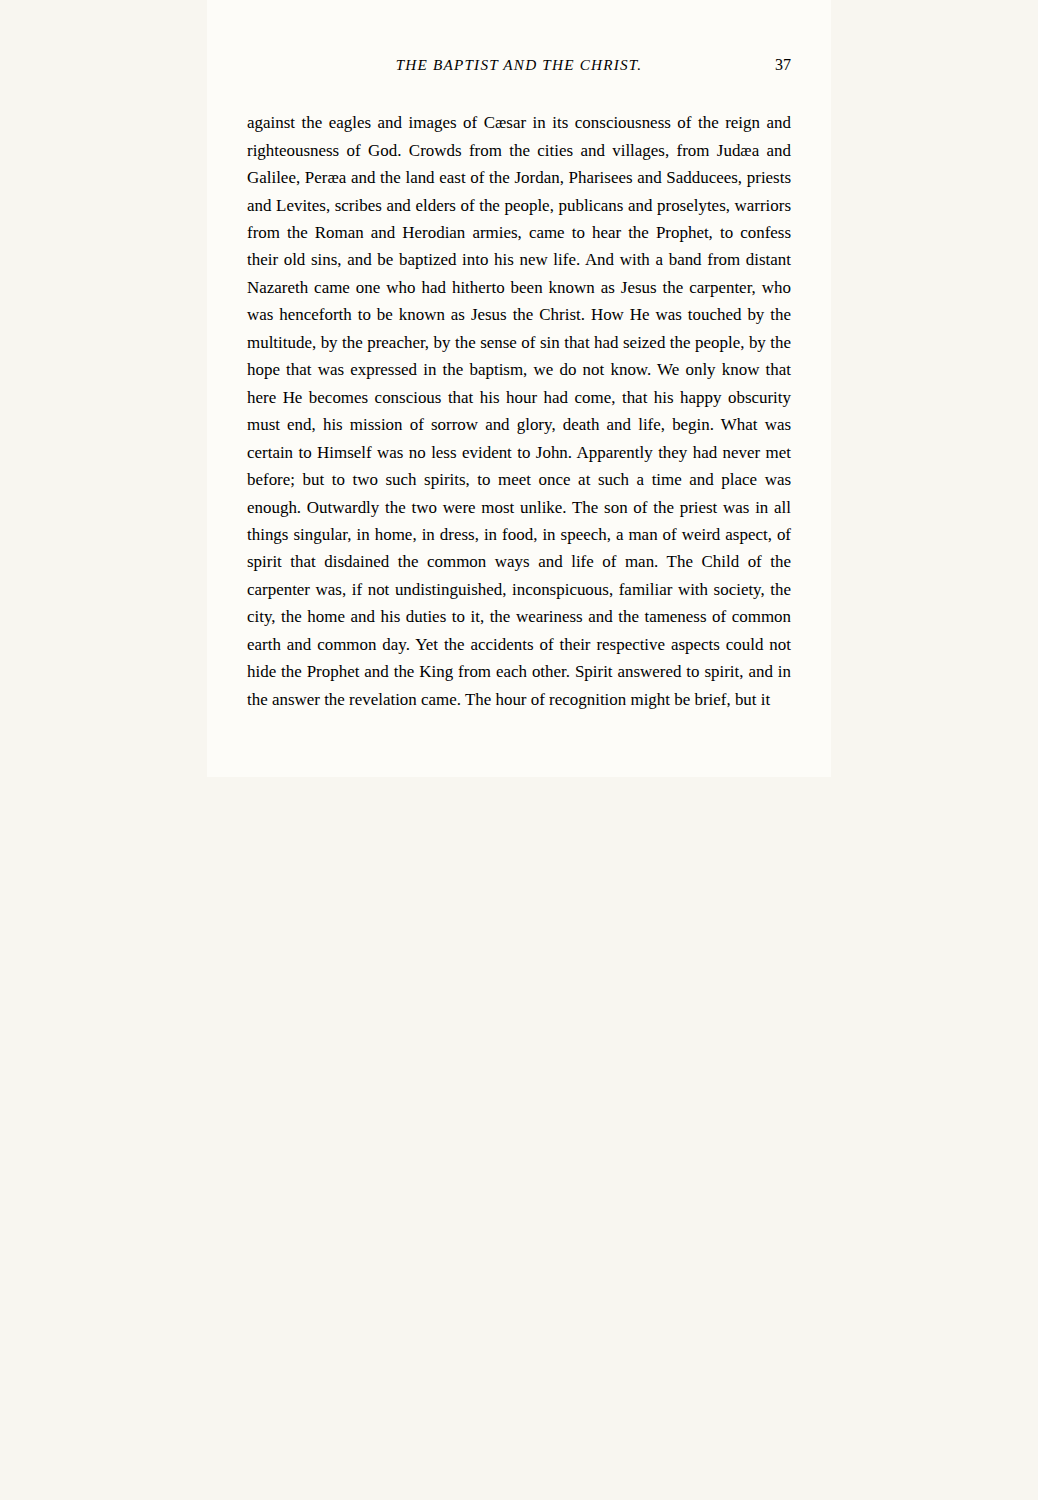The Baptist and the Christ. 37
against the eagles and images of Cæsar in its consciousness of the reign and righteousness of God. Crowds from the cities and villages, from Judæa and Galilee, Peræa and the land east of the Jordan, Pharisees and Sadducees, priests and Levites, scribes and elders of the people, publicans and proselytes, warriors from the Roman and Herodian armies, came to hear the Prophet, to confess their old sins, and be baptized into his new life. And with a band from distant Nazareth came one who had hitherto been known as Jesus the carpenter, who was henceforth to be known as Jesus the Christ. How He was touched by the multitude, by the preacher, by the sense of sin that had seized the people, by the hope that was expressed in the baptism, we do not know. We only know that here He becomes conscious that his hour had come, that his happy obscurity must end, his mission of sorrow and glory, death and life, begin. What was certain to Himself was no less evident to John. Apparently they had never met before; but to two such spirits, to meet once at such a time and place was enough. Outwardly the two were most unlike. The son of the priest was in all things singular, in home, in dress, in food, in speech, a man of weird aspect, of spirit that disdained the common ways and life of man. The Child of the carpenter was, if not undistinguished, inconspicuous, familiar with society, the city, the home and his duties to it, the weariness and the tameness of common earth and common day. Yet the accidents of their respective aspects could not hide the Prophet and the King from each other. Spirit answered to spirit, and in the answer the revelation came. The hour of recognition might be brief, but it